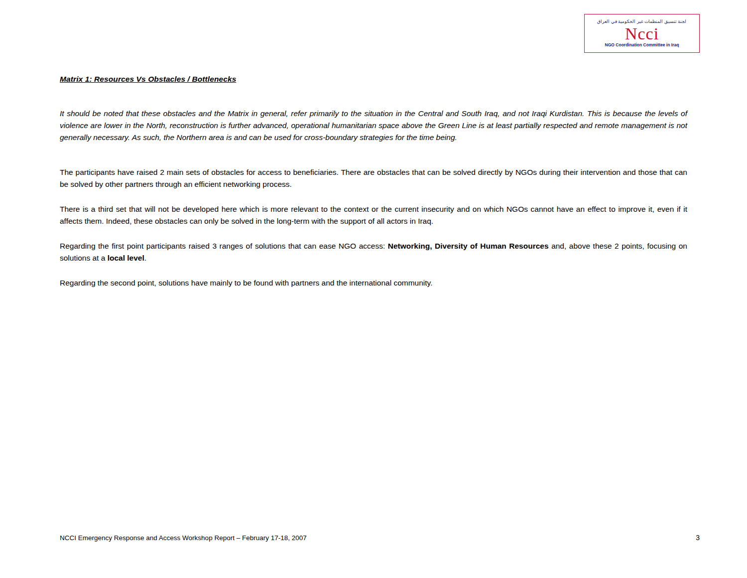لجنة تنسيق المنظمات غير الحكومية في العراق
Ncci
NGO Coordination Committee in Iraq
Matrix 1: Resources Vs Obstacles / Bottlenecks
It should be noted that these obstacles and the Matrix in general, refer primarily to the situation in the Central and South Iraq, and not Iraqi Kurdistan. This is because the levels of violence are lower in the North, reconstruction is further advanced, operational humanitarian space above the Green Line is at least partially respected and remote management is not generally necessary. As such, the Northern area is and can be used for cross-boundary strategies for the time being.
The participants have raised 2 main sets of obstacles for access to beneficiaries. There are obstacles that can be solved directly by NGOs during their intervention and those that can be solved by other partners through an efficient networking process.
There is a third set that will not be developed here which is more relevant to the context or the current insecurity and on which NGOs cannot have an effect to improve it, even if it affects them. Indeed, these obstacles can only be solved in the long-term with the support of all actors in Iraq.
Regarding the first point participants raised 3 ranges of solutions that can ease NGO access: Networking, Diversity of Human Resources and, above these 2 points, focusing on solutions at a local level.
Regarding the second point, solutions have mainly to be found with partners and the international community.
NCCI Emergency Response and Access Workshop Report – February 17-18, 2007 3